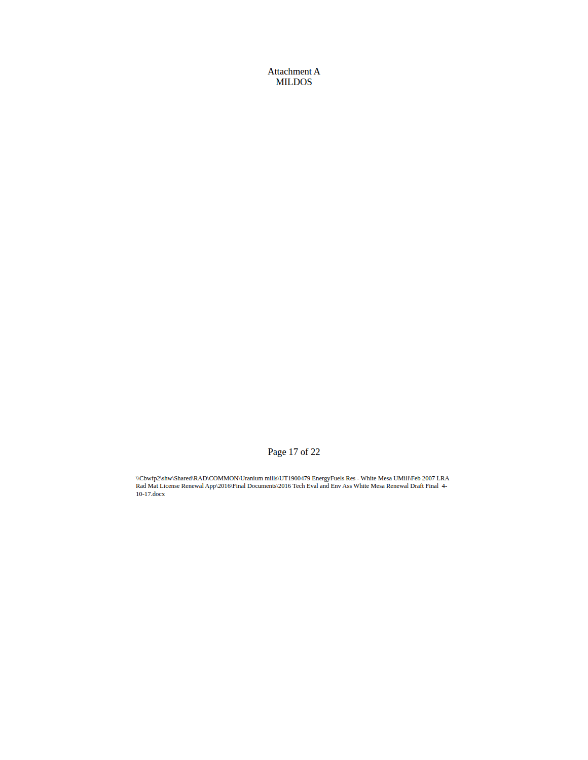Attachment A MILDOS
Page 17 of 22
\\Cbwfp2\shw\Shared\RAD\COMMON\Uranium mills\UT1900479 EnergyFuels Res - White Mesa UMill\Feb 2007 LRA Rad Mat License Renewal App\2016\Final Documents\2016 Tech Eval and Env Ass White Mesa Renewal Draft Final 4-10-17.docx